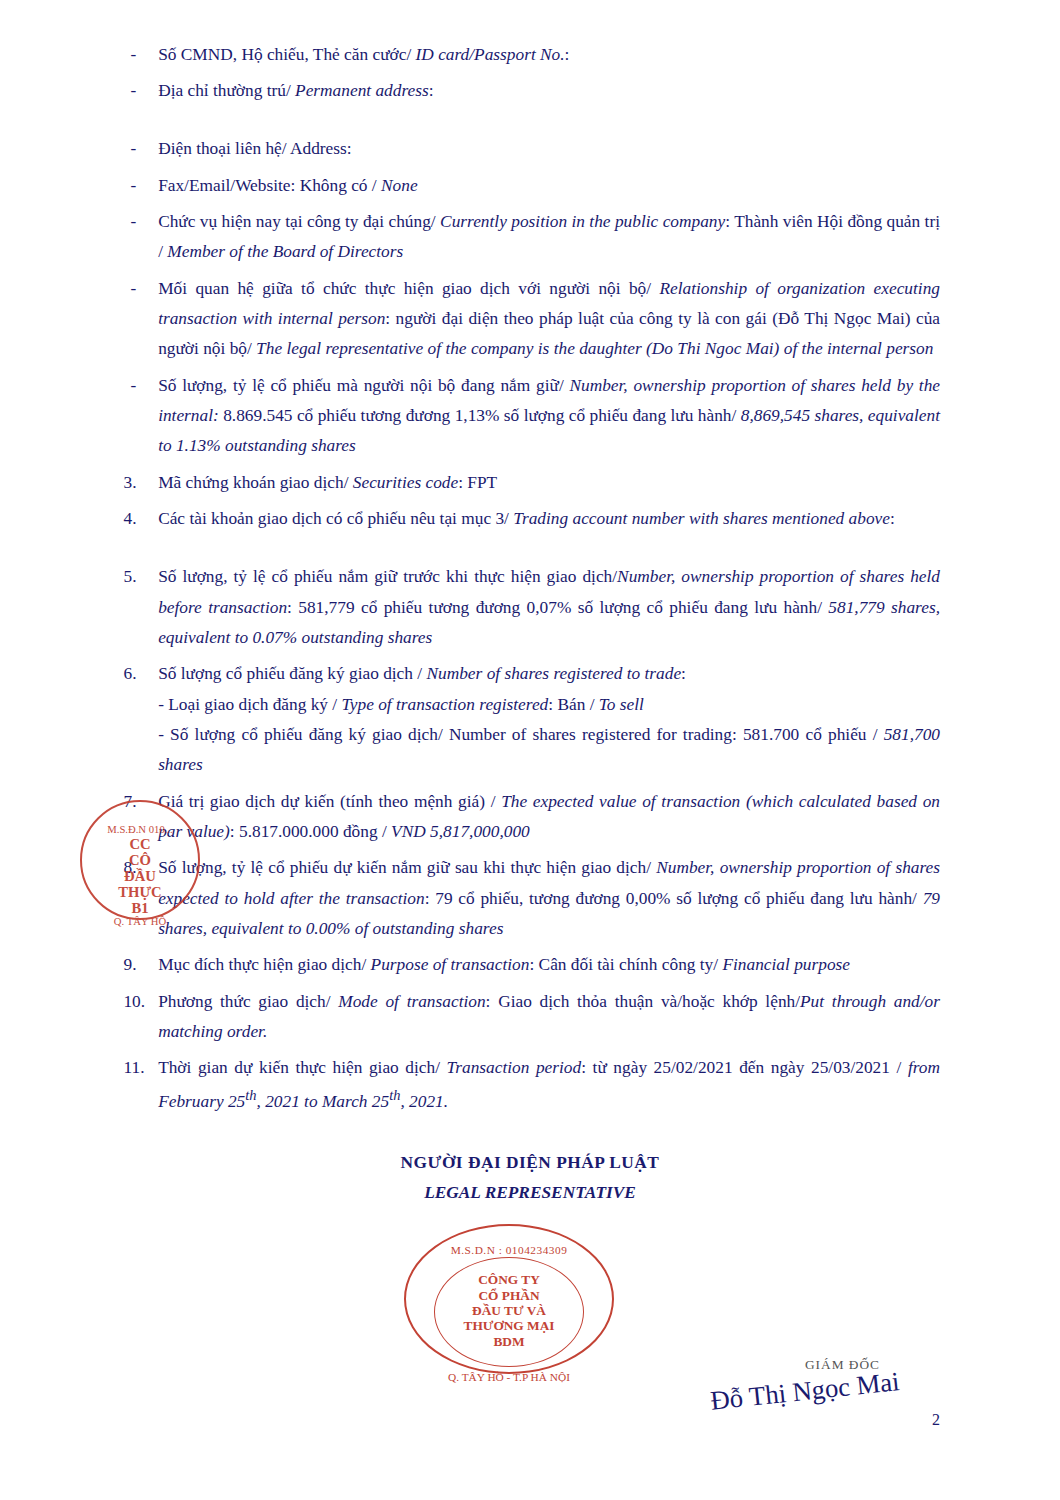Số CMND, Hộ chiếu, Thẻ căn cước/ ID card/Passport No.:
Địa chỉ thường trú/ Permanent address:
Điện thoại liên hệ/ Address:
Fax/Email/Website: Không có / None
Chức vụ hiện nay tại công ty đại chúng/ Currently position in the public company: Thành viên Hội đồng quản trị / Member of the Board of Directors
Mối quan hệ giữa tổ chức thực hiện giao dịch với người nội bộ/ Relationship of organization executing transaction with internal person: người đại diện theo pháp luật của công ty là con gái (Đỗ Thị Ngọc Mai) của người nội bộ/ The legal representative of the company is the daughter (Do Thi Ngoc Mai) of the internal person
Số lượng, tỷ lệ cổ phiếu mà người nội bộ đang nắm giữ/ Number, ownership proportion of shares held by the internal: 8.869.545 cổ phiếu tương đương 1,13% số lượng cổ phiếu đang lưu hành/ 8,869,545 shares, equivalent to 1.13% outstanding shares
Mã chứng khoán giao dịch/ Securities code: FPT
Các tài khoản giao dịch có cổ phiếu nêu tại mục 3/ Trading account number with shares mentioned above:
Số lượng, tỷ lệ cổ phiếu nắm giữ trước khi thực hiện giao dịch/Number, ownership proportion of shares held before transaction: 581,779 cổ phiếu tương đương 0,07% số lượng cổ phiếu đang lưu hành/ 581,779 shares, equivalent to 0.07% outstanding shares
Số lượng cổ phiếu đăng ký giao dịch / Number of shares registered to trade: - Loại giao dịch đăng ký / Type of transaction registered: Bán / To sell - Số lượng cổ phiếu đăng ký giao dịch/ Number of shares registered for trading: 581.700 cổ phiếu / 581,700 shares
Giá trị giao dịch dự kiến (tính theo mệnh giá) / The expected value of transaction (which calculated based on par value): 5.817.000.000 đồng / VND 5,817,000,000
Số lượng, tỷ lệ cổ phiếu dự kiến nắm giữ sau khi thực hiện giao dịch/ Number, ownership proportion of shares expected to hold after the transaction: 79 cổ phiếu, tương đương 0,00% số lượng cổ phiếu đang lưu hành/ 79 shares, equivalent to 0.00% of outstanding shares
Mục đích thực hiện giao dịch/ Purpose of transaction: Cân đối tài chính công ty/ Financial purpose
Phương thức giao dịch/ Mode of transaction: Giao dịch thỏa thuận và/hoặc khớp lệnh/Put through and/or matching order.
Thời gian dự kiến thực hiện giao dịch/ Transaction period: từ ngày 25/02/2021 đến ngày 25/03/2021 / from February 25th, 2021 to March 25th, 2021.
NGƯỜI ĐẠI DIỆN PHÁP LUẬT
LEGAL REPRESENTATIVE
M.S.D.N : 0104234309
CÔNG TY
CỔ PHẦN
ĐẦU TƯ VÀ
THƯƠNG MẠI
BDM
Q. TÂY HỒ - T.P HÀ NỘI
GIÁM ĐỐC
Đỗ Thị Ngọc Mai
2
M.S.Đ.N 010...
CC
CÔ
ĐẦU
THỰC
B1
Q. TÂY HỒ